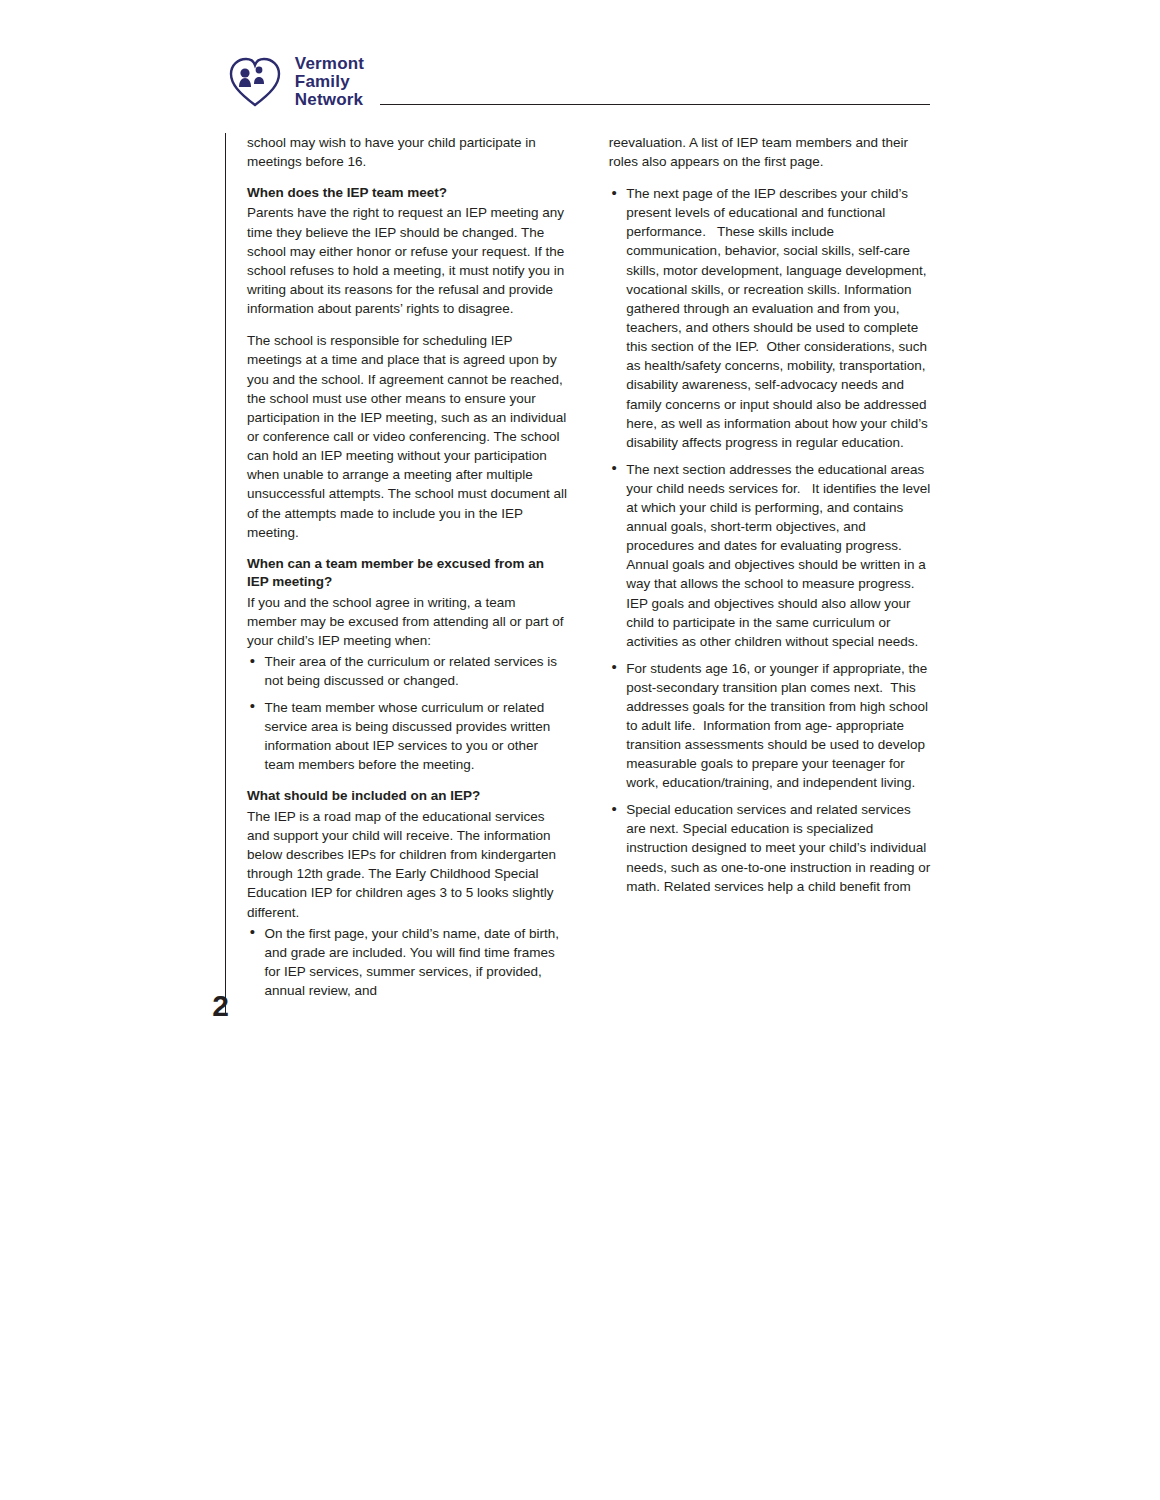Vermont
Family
Network
school may wish to have your child participate in meetings before 16.
When does the IEP team meet?
Parents have the right to request an IEP meeting any time they believe the IEP should be changed. The school may either honor or refuse your request. If the school refuses to hold a meeting, it must notify you in writing about its reasons for the refusal and provide information about parents’ rights to disagree.
The school is responsible for scheduling IEP meetings at a time and place that is agreed upon by you and the school. If agreement cannot be reached, the school must use other means to ensure your participation in the IEP meeting, such as an individual or conference call or video conferencing. The school can hold an IEP meeting without your participation when unable to arrange a meeting after multiple unsuccessful attempts. The school must document all of the attempts made to include you in the IEP meeting.
When can a team member be excused from an IEP meeting?
If you and the school agree in writing, a team member may be excused from attending all or part of your child’s IEP meeting when:
Their area of the curriculum or related services is not being discussed or changed.
The team member whose curriculum or related service area is being discussed provides written information about IEP services to you or other team members before the meeting.
What should be included on an IEP?
The IEP is a road map of the educational services and support your child will receive. The information below describes IEPs for children from kindergarten through 12th grade. The Early Childhood Special Education IEP for children ages 3 to 5 looks slightly different.
On the first page, your child’s name, date of birth, and grade are included. You will find time frames for IEP services, summer services, if provided, annual review, and
reevaluation. A list of IEP team members and their roles also appears on the first page.
The next page of the IEP describes your child’s present levels of educational and functional performance. These skills include communication, behavior, social skills, self-care skills, motor development, language development, vocational skills, or recreation skills. Information gathered through an evaluation and from you, teachers, and others should be used to complete this section of the IEP. Other considerations, such as health/safety concerns, mobility, transportation, disability awareness, self-advocacy needs and family concerns or input should also be addressed here, as well as information about how your child’s disability affects progress in regular education.
The next section addresses the educational areas your child needs services for. It identifies the level at which your child is performing, and contains annual goals, short-term objectives, and procedures and dates for evaluating progress. Annual goals and objectives should be written in a way that allows the school to measure progress. IEP goals and objectives should also allow your child to participate in the same curriculum or activities as other children without special needs.
For students age 16, or younger if appropriate, the post-secondary transition plan comes next. This addresses goals for the transition from high school to adult life. Information from age- appropriate transition assessments should be used to develop measurable goals to prepare your teenager for work, education/training, and independent living.
Special education services and related services are next. Special education is specialized instruction designed to meet your child’s individual needs, such as one-to-one instruction in reading or math. Related services help a child benefit from
2